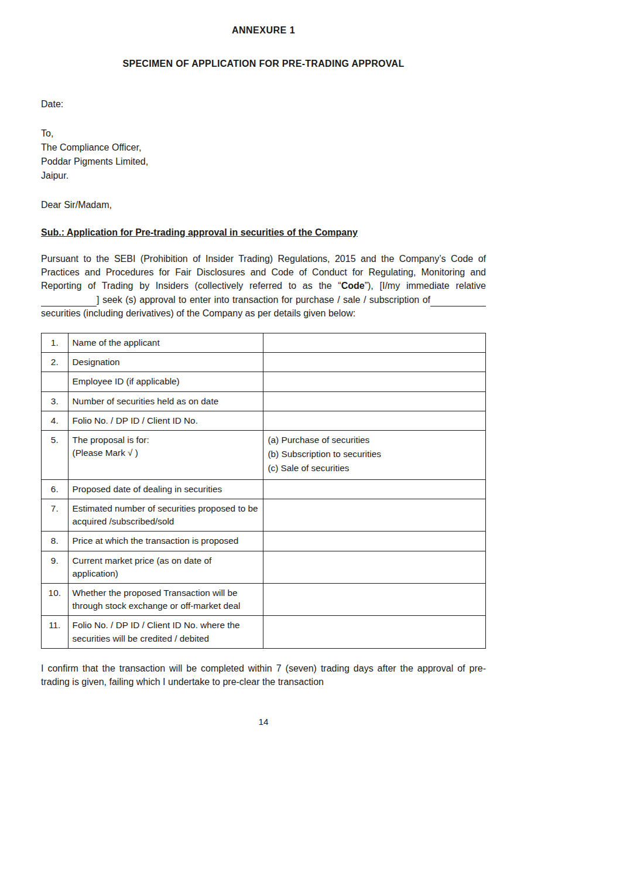ANNEXURE 1
SPECIMEN OF APPLICATION FOR PRE-TRADING APPROVAL
Date:
To,
The Compliance Officer,
Poddar Pigments Limited,
Jaipur.
Dear Sir/Madam,
Sub.: Application for Pre-trading approval in securities of the Company
Pursuant to the SEBI (Prohibition of Insider Trading) Regulations, 2015 and the Company’s Code of Practices and Procedures for Fair Disclosures and Code of Conduct for Regulating, Monitoring and Reporting of Trading by Insiders (collectively referred to as the “Code”), [I/my immediate relative ] seek (s) approval to enter into transaction for purchase / sale / subscription of securities (including derivatives) of the Company as per details given below:
| 1. | Name of the applicant | |
| 2. | Designation | |
| | Employee ID (if applicable) | |
| 3. | Number of securities held as on date | |
| 4. | Folio No. / DP ID / Client ID No. | |
| 5. | The proposal is for: (Please Mark √ ) | (a) Purchase of securities (b) Subscription to securities (c) Sale of securities |
| 6. | Proposed date of dealing in securities | |
| 7. | Estimated number of securities proposed to be acquired /subscribed/sold | |
| 8. | Price at which the transaction is proposed | |
| 9. | Current market price (as on date of application) | |
| 10. | Whether the proposed Transaction will be through stock exchange or off-market deal | |
| 11. | Folio No. / DP ID / Client ID No. where the securities will be credited / debited | |
I confirm that the transaction will be completed within 7 (seven) trading days after the approval of pre-trading is given, failing which I undertake to pre-clear the transaction
14